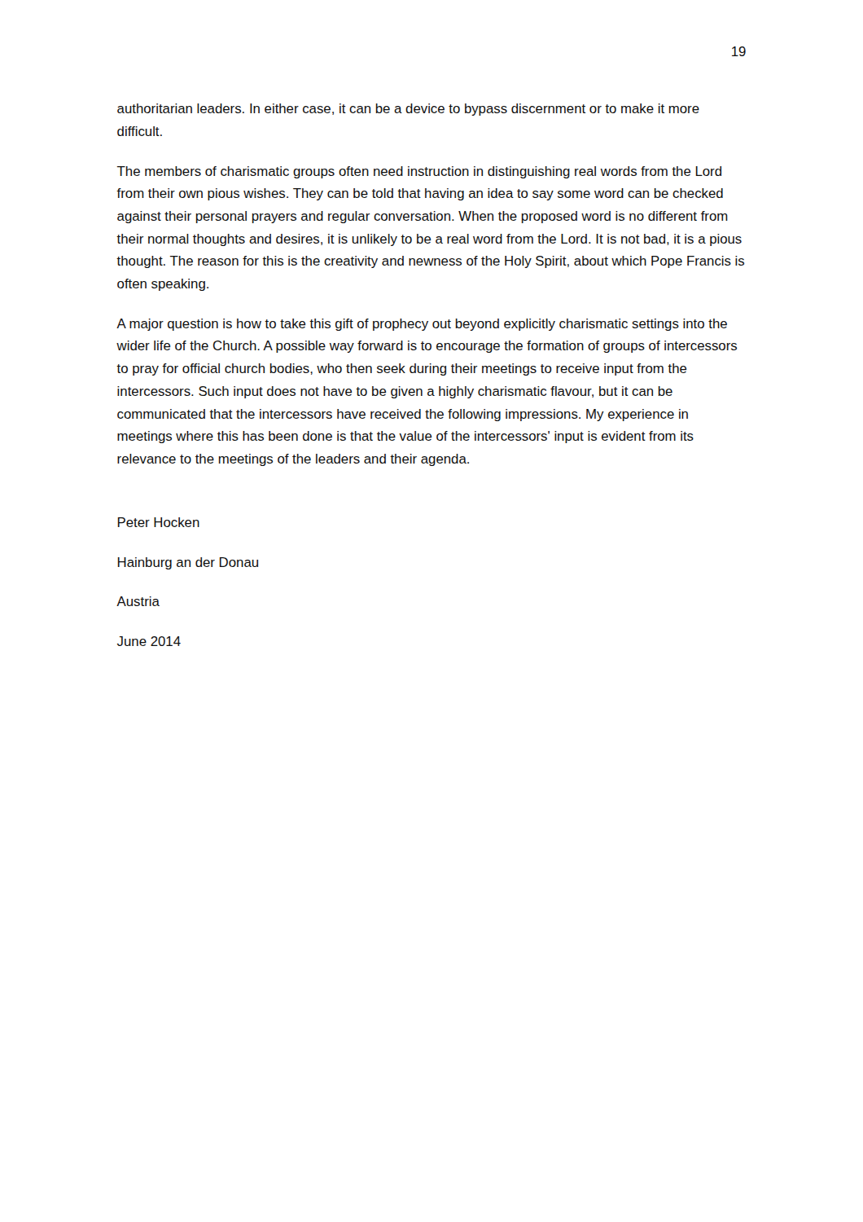19
authoritarian leaders. In either case, it can be a device to bypass discernment or to make it more difficult.
The members of charismatic groups often need instruction in distinguishing real words from the Lord from their own pious wishes. They can be told that having an idea to say some word can be checked against their personal prayers and regular conversation. When the proposed word is no different from their normal thoughts and desires, it is unlikely to be a real word from the Lord. It is not bad, it is a pious thought. The reason for this is the creativity and newness of the Holy Spirit, about which Pope Francis is often speaking.
A major question is how to take this gift of prophecy out beyond explicitly charismatic settings into the wider life of the Church. A possible way forward is to encourage the formation of groups of intercessors to pray for official church bodies, who then seek during their meetings to receive input from the intercessors. Such input does not have to be given a highly charismatic flavour, but it can be communicated that the intercessors have received the following impressions. My experience in meetings where this has been done is that the value of the intercessors' input is evident from its relevance to the meetings of the leaders and their agenda.
Peter Hocken
Hainburg an der Donau
Austria
June 2014